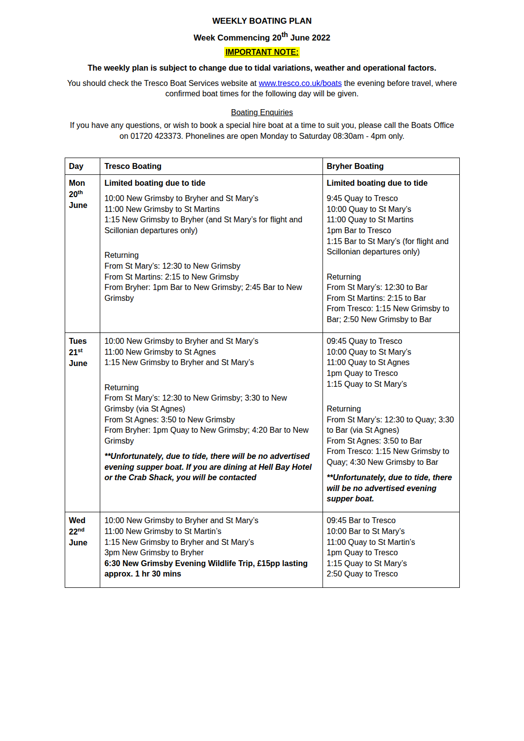WEEKLY BOATING PLAN
Week Commencing 20th June 2022
IMPORTANT NOTE:
The weekly plan is subject to change due to tidal variations, weather and operational factors.
You should check the Tresco Boat Services website at www.tresco.co.uk/boats the evening before travel, where confirmed boat times for the following day will be given.
Boating Enquiries
If you have any questions, or wish to book a special hire boat at a time to suit you, please call the Boats Office on 01720 423373. Phonelines are open Monday to Saturday 08:30am - 4pm only.
| Day | Tresco Boating | Bryher Boating |
| --- | --- | --- |
| Mon 20 th June | Limited boating due to tide 10:00 New Grimsby to Bryher and St Mary’s 11:00 New Grimsby to St Martins 1:15 New Grimsby to Bryher (and St Mary’s for flight and Scillonian departures only) Returning From St Mary’s: 12:30 to New Grimsby From St Martins: 2:15 to New Grimsby From Bryher: 1pm Bar to New Grimsby; 2:45 Bar to New Grimsby | Limited boating due to tide 9:45 Quay to Tresco 10:00 Quay to St Mary’s 11:00 Quay to St Martins 1pm Bar to Tresco 1:15 Bar to St Mary’s (for flight and Scillonian departures only) Returning From St Mary’s: 12:30 to Bar From St Martins: 2:15 to Bar From Tresco: 1:15 New Grimsby to Bar; 2:50 New Grimsby to Bar |
| Tues 21 st June | 10:00 New Grimsby to Bryher and St Mary’s 11:00 New Grimsby to St Agnes 1:15 New Grimsby to Bryher and St Mary’s Returning From St Mary’s: 12:30 to New Grimsby; 3:30 to New Grimsby (via St Agnes) From St Agnes: 3:50 to New Grimsby From Bryher: 1pm Quay to New Grimsby; 4:20 Bar to New Grimsby **Unfortunately, due to tide, there will be no advertised evening supper boat. If you are dining at Hell Bay Hotel or the Crab Shack, you will be contacted | 09:45 Quay to Tresco 10:00 Quay to St Mary’s 11:00 Quay to St Agnes 1pm Quay to Tresco 1:15 Quay to St Mary’s Returning From St Mary’s: 12:30 to Quay; 3:30 to Bar (via St Agnes) From St Agnes: 3:50 to Bar From Tresco: 1:15 New Grimsby to Quay; 4:30 New Grimsby to Bar **Unfortunately, due to tide, there will be no advertised evening supper boat. |
| Wed 22 nd June | 10:00 New Grimsby to Bryher and St Mary’s 11:00 New Grimsby to St Martin’s 1:15 New Grimsby to Bryher and St Mary’s 3pm New Grimsby to Bryher 6:30 New Grimsby Evening Wildlife Trip, £15pp lasting approx. 1 hr 30 mins | 09:45 Bar to Tresco 10:00 Bar to St Mary’s 11:00 Quay to St Martin’s 1pm Quay to Tresco 1:15 Quay to St Mary’s 2:50 Quay to Tresco |